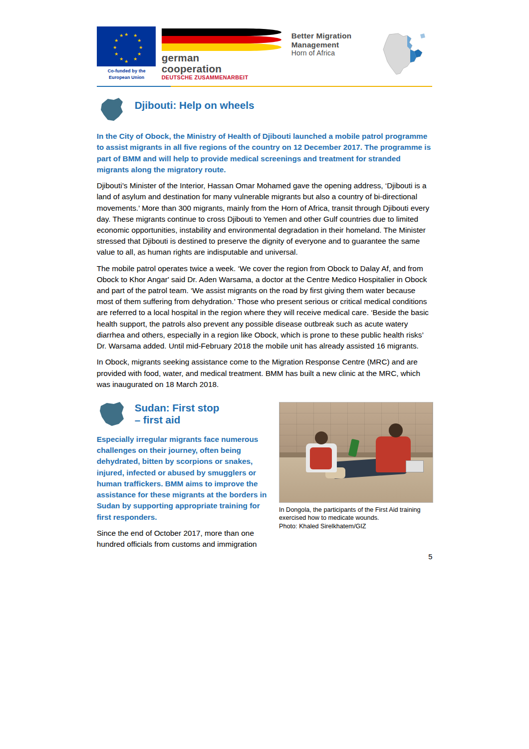★ ★ ★ ★ ★ ★ ★ ★ ★ ★ ★ ★
Co-funded by the European Union
german
cooperation
DEUTSCHE ZUSAMMENARBEIT
Better Migration Management
Horn of Africa
Djibouti: Help on wheels
In the City of Obock, the Ministry of Health of Djibouti launched a mobile patrol programme to assist migrants in all five regions of the country on 12 December 2017. The programme is part of BMM and will help to provide medical screenings and treatment for stranded migrants along the migratory route.
Djibouti’s Minister of the Interior, Hassan Omar Mohamed gave the opening address, ‘Djibouti is a land of asylum and destination for many vulnerable migrants but also a country of bi-directional movements.’ More than 300 migrants, mainly from the Horn of Africa, transit through Djibouti every day. These migrants continue to cross Djibouti to Yemen and other Gulf countries due to limited economic opportunities, instability and environmental degradation in their homeland. The Minister stressed that Djibouti is destined to preserve the dignity of everyone and to guarantee the same value to all, as human rights are indisputable and universal.
The mobile patrol operates twice a week. ‘We cover the region from Obock to Dalay Af, and from Obock to Khor Angar' said Dr. Aden Warsama, a doctor at the Centre Medico Hospitalier in Obock and part of the patrol team. ‘We assist migrants on the road by first giving them water because most of them suffering from dehydration.’ Those who present serious or critical medical conditions are referred to a local hospital in the region where they will receive medical care. ‘Beside the basic health support, the patrols also prevent any possible disease outbreak such as acute watery diarrhea and others, especially in a region like Obock, which is prone to these public health risks’ Dr. Warsama added. Until mid-February 2018 the mobile unit has already assisted 16 migrants.
In Obock, migrants seeking assistance come to the Migration Response Centre (MRC) and are provided with food, water, and medical treatment. BMM has built a new clinic at the MRC, which was inaugurated on 18 March 2018.
Sudan: First stop
– first aid
Especially irregular migrants face numerous challenges on their journey, often being dehydrated, bitten by scorpions or snakes, injured, infected or abused by smugglers or human traffickers. BMM aims to improve the assistance for these migrants at the borders in Sudan by supporting appropriate training for first responders.
Since the end of October 2017, more than one hundred officials from customs and immigration
In Dongola, the participants of the First Aid training exercised how to medicate wounds.
Photo: Khaled Sirelkhatem/GIZ
5